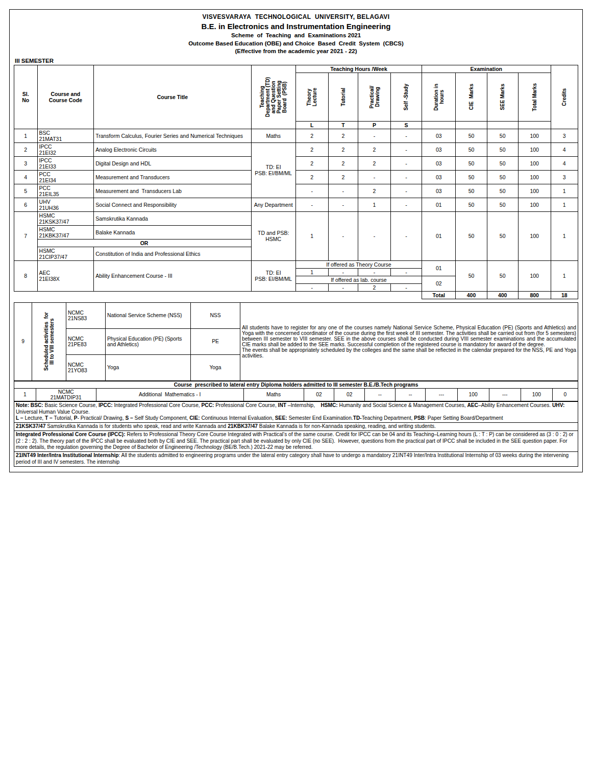VISVESVARAYA TECHNOLOGICAL UNIVERSITY, BELAGAVI
B.E. in Electronics and Instrumentation Engineering
Scheme of Teaching and Examinations 2021
Outcome Based Education (OBE) and Choice Based Credit System (CBCS)
(Effective from the academic year 2021 - 22)
III SEMESTER
| Sl. No | Course and Course Code | Course Title | Teaching Department (TD) and Question Paper Setting Board (PSB) | Teaching Hours /Week | Examination | Credits |
| Theory Lecture | Tutorial | Practical/ Drawing | Self -Study | Duration in hours | CIE Marks | SEE Marks | Total Marks |
| L | T | P | S | | | | |
| 1 | BSC 21MAT31 | Transform Calculus, Fourier Series and Numerical Techniques | Maths | 2 | 2 | - | - | 03 | 50 | 50 | 100 | 3 |
| 2 | IPCC 21EI32 | Analog Electronic Circuits | TD: EI PSB: EI/BM/ML | 2 | 2 | 2 | - | 03 | 50 | 50 | 100 | 4 |
| 3 | IPCC 21EI33 | Digital Design and HDL | 2 | 2 | 2 | - | 03 | 50 | 50 | 100 | 4 |
| 4 | PCC 21EI34 | Measurement and Transducers | 2 | 2 | - | - | 03 | 50 | 50 | 100 | 3 |
| 5 | PCC 21EIL35 | Measurement and Transducers Lab | - | - | 2 | - | 03 | 50 | 50 | 100 | 1 |
| 6 | UHV 21UH36 | Social Connect and Responsibility | Any Department | - | - | 1 | - | 01 | 50 | 50 | 100 | 1 |
| 7 | HSMC 21KSK37/47 | Samskrutika Kannada | TD and PSB: HSMC | 1 | - | - | - | 01 | 50 | 50 | 100 | 1 |
| HSMC 21KBK37/47 | Balake Kannada |
| OR |
| HSMC 21CIP37/47 | Constitution of India and Professional Ethics |
| 8 | AEC 21EI38X | Ability Enhancement Course - III | TD: EI PSB: EI/BM/ML | If offered as Theory Course | 01 | 50 | 50 | 100 | 1 |
| 1 | - | - | - |
| If offered as lab. course | 02 |
| - | - | 2 | - |
| | Total | 400 | 400 | 800 | 18 |
| 9 | Scheduled activities for III to VIII semesters | NCMC 21NS83 | National Service Scheme (NSS) | NSS | All students have to register for any one of the courses namely National Service Scheme, Physical Education (PE) (Sports and Athletics) and Yoga with the concerned coordinator of the course during the first week of III semester. The activities shall be carried out from (for 5 semesters) between III semester to VIII semester. SEE in the above courses shall be conducted during VIII semester examinations and the accumulated CIE marks shall be added to the SEE marks. Successful completion of the registered course is mandatory for award of the degree. The events shall be appropriately scheduled by the colleges and the same shall be reflected in the calendar prepared for the NSS, PE and Yoga activities. |
| NCMC 21PE83 | Physical Education (PE) (Sports and Athletics) | PE |
| NCMC 21YO83 | Yoga | Yoga |
| Course prescribed to lateral entry Diploma holders admitted to III semester B.E./B.Tech programs |
| 1 | NCMC 21MATDIP31 | Additional Mathematics - I | Maths | 02 | 02 | -- | -- | --- | 100 | --- | 100 | 0 |
| Note: BSC: Basic Science Course, IPCC: Integrated Professional Core Course, PCC: Professional Core Course, INT –Internship, HSMC: Humanity and Social Science & Management Courses, AEC –Ability Enhancement Courses. UHV: Universal Human Value Course. L – Lecture, T – Tutorial, P - Practical/ Drawing, S – Self Study Component, CIE: Continuous Internal Evaluation, SEE: Semester End Examination. TD- Teaching Department, PSB : Paper Setting Board/Department |
| 21KSK37/47 Samskrutika Kannada is for students who speak, read and write Kannada and 21KBK37/47 Balake Kannada is for non-Kannada speaking, reading, and writing students. |
| Integrated Professional Core Course (IPCC): Refers to Professional Theory Core Course Integrated with Practical’s of the same course. Credit for IPCC can be 04 and its Teaching–Learning hours (L : T : P) can be considered as (3 : 0 : 2) or (2 : 2 : 2). The theory part of the IPCC shall be evaluated both by CIE and SEE. The practical part shall be evaluated by only CIE (no SEE). However, questions from the practical part of IPCC shall be included in the SEE question paper. For more details, the regulation governing the Degree of Bachelor of Engineering /Technology (BE/B.Tech.) 2021-22 may be referred. |
| 21INT49 Inter/Intra Institutional Internship : All the students admitted to engineering programs under the lateral entry category shall have to undergo a mandatory 21INT49 Inter/Intra Institutional Internship of 03 weeks during the intervening period of III and IV semesters. The internship |